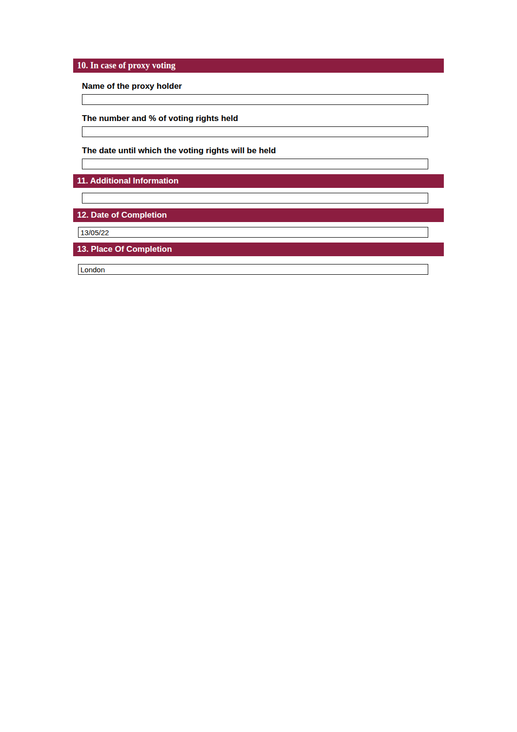10. In case of proxy voting
Name of the proxy holder
The number and % of voting rights held
The date until which the voting rights will be held
11. Additional Information
12. Date of Completion
13/05/22
13. Place Of Completion
London